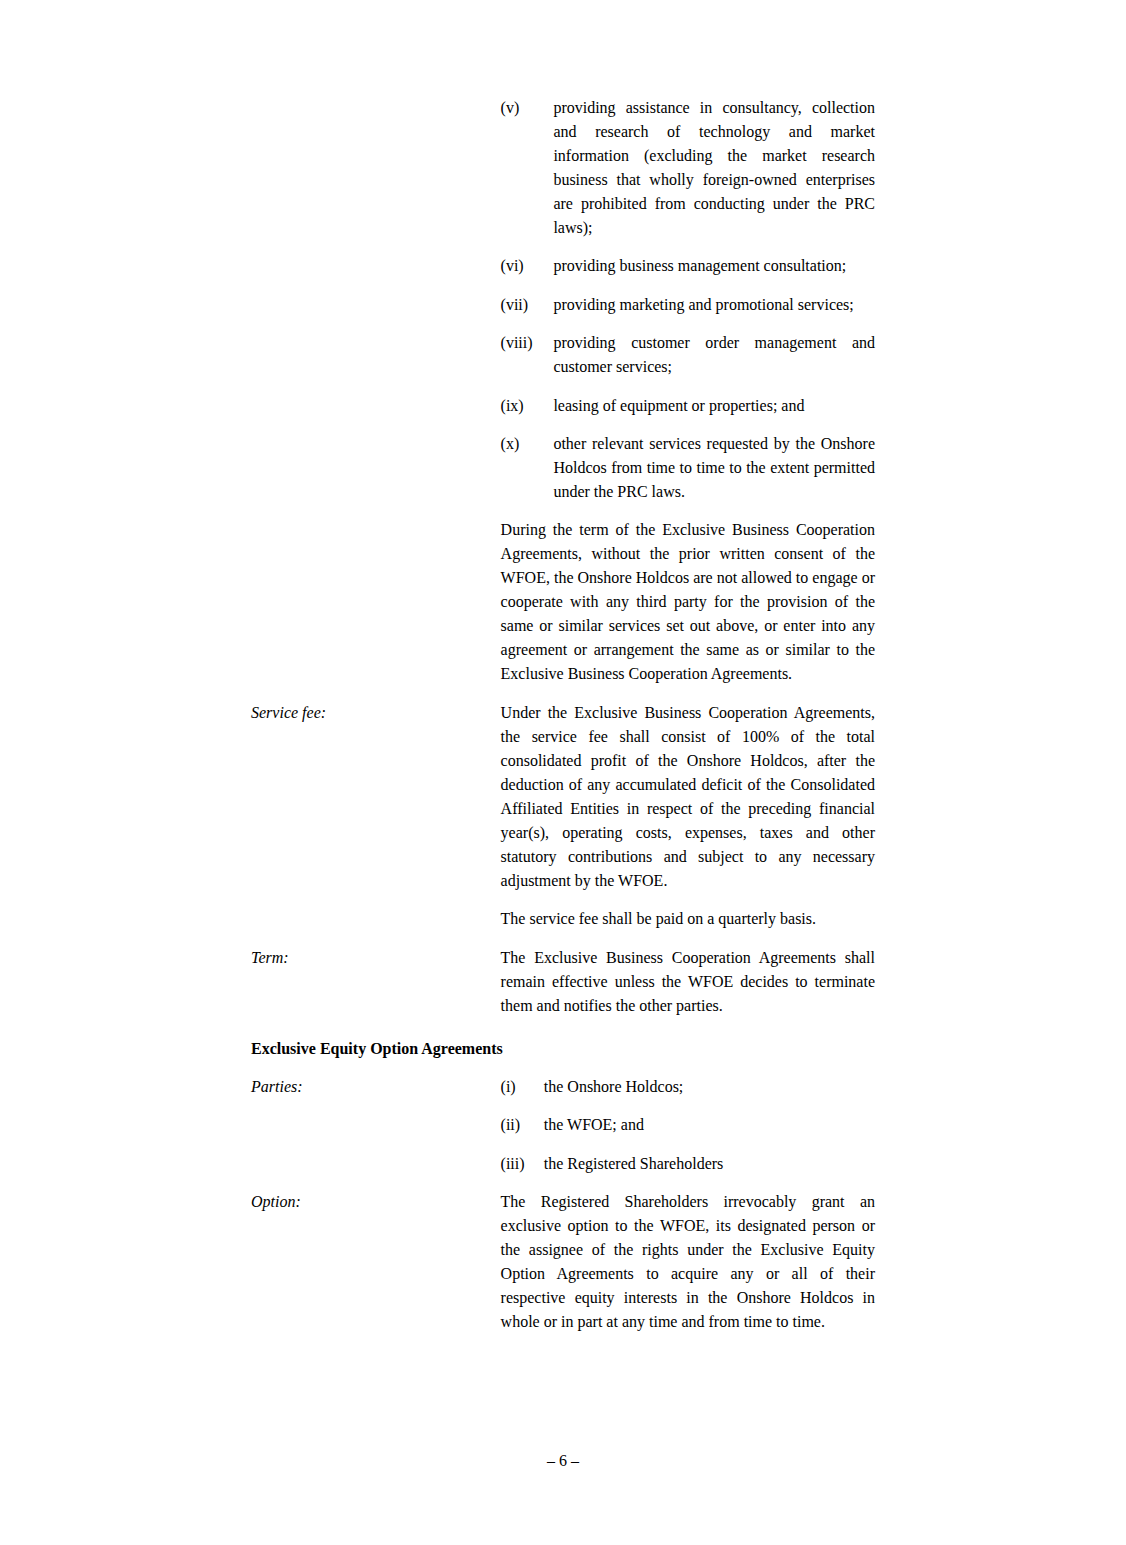(v)
providing assistance in consultancy, collection and research of technology and market information (excluding the market research business that wholly foreign-owned enterprises are prohibited from conducting under the PRC laws);
(vi)
providing business management consultation;
(vii)
providing marketing and promotional services;
(viii)
providing customer order management and customer services;
(ix)
leasing of equipment or properties; and
(x)
other relevant services requested by the Onshore Holdcos from time to time to the extent permitted under the PRC laws.
During the term of the Exclusive Business Cooperation Agreements, without the prior written consent of the WFOE, the Onshore Holdcos are not allowed to engage or cooperate with any third party for the provision of the same or similar services set out above, or enter into any agreement or arrangement the same as or similar to the Exclusive Business Cooperation Agreements.
Service fee:
Under the Exclusive Business Cooperation Agreements, the service fee shall consist of 100% of the total consolidated profit of the Onshore Holdcos, after the deduction of any accumulated deficit of the Consolidated Affiliated Entities in respect of the preceding financial year(s), operating costs, expenses, taxes and other statutory contributions and subject to any necessary adjustment by the WFOE.
The service fee shall be paid on a quarterly basis.
Term:
The Exclusive Business Cooperation Agreements shall remain effective unless the WFOE decides to terminate them and notifies the other parties.
Exclusive Equity Option Agreements
Parties:
(i) the Onshore Holdcos;
(ii) the WFOE; and
(iii) the Registered Shareholders
Option:
The Registered Shareholders irrevocably grant an exclusive option to the WFOE, its designated person or the assignee of the rights under the Exclusive Equity Option Agreements to acquire any or all of their respective equity interests in the Onshore Holdcos in whole or in part at any time and from time to time.
– 6 –